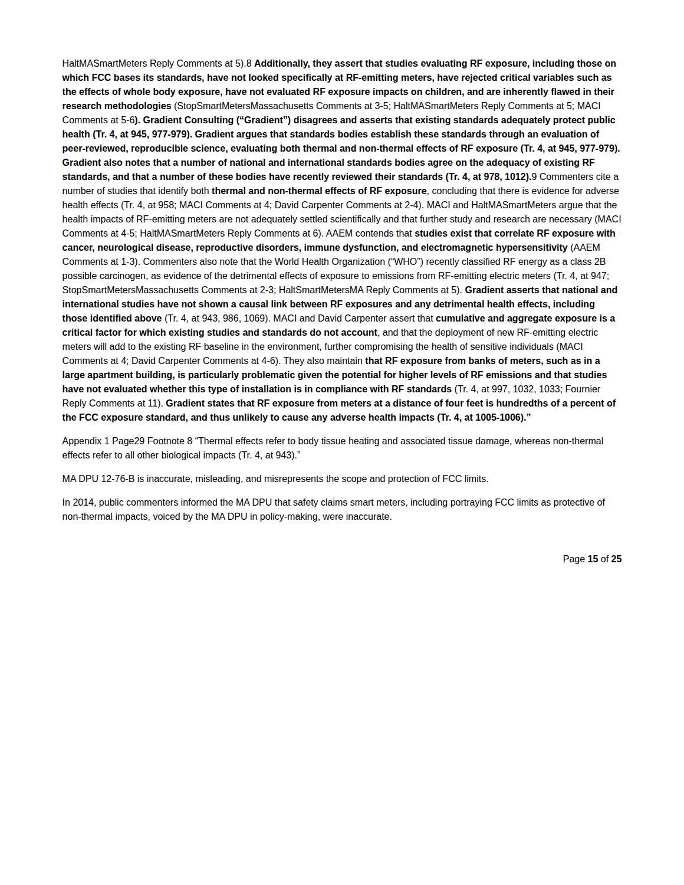HaltMASmartMeters Reply Comments at 5).8 Additionally, they assert that studies evaluating RF exposure, including those on which FCC bases its standards, have not looked specifically at RF-emitting meters, have rejected critical variables such as the effects of whole body exposure, have not evaluated RF exposure impacts on children, and are inherently flawed in their research methodologies (StopSmartMetersMassachusetts Comments at 3-5; HaltMASmartMeters Reply Comments at 5; MACI Comments at 5-6). Gradient Consulting (“Gradient”) disagrees and asserts that existing standards adequately protect public health (Tr. 4, at 945, 977-979). Gradient argues that standards bodies establish these standards through an evaluation of peer-reviewed, reproducible science, evaluating both thermal and non-thermal effects of RF exposure (Tr. 4, at 945, 977-979). Gradient also notes that a number of national and international standards bodies agree on the adequacy of existing RF standards, and that a number of these bodies have recently reviewed their standards (Tr. 4, at 978, 1012). 9 Commenters cite a number of studies that identify both thermal and non-thermal effects of RF exposure, concluding that there is evidence for adverse health effects (Tr. 4, at 958; MACI Comments at 4; David Carpenter Comments at 2-4). MACI and HaltMASmartMeters argue that the health impacts of RF-emitting meters are not adequately settled scientifically and that further study and research are necessary (MACI Comments at 4-5; HaltMASmartMeters Reply Comments at 6). AAEM contends that studies exist that correlate RF exposure with cancer, neurological disease, reproductive disorders, immune dysfunction, and electromagnetic hypersensitivity (AAEM Comments at 1-3). Commenters also note that the World Health Organization (“WHO”) recently classified RF energy as a class 2B possible carcinogen, as evidence of the detrimental effects of exposure to emissions from RF-emitting electric meters (Tr. 4, at 947; StopSmartMetersMassachusetts Comments at 2-3; HaltSmartMetersMA Reply Comments at 5). Gradient asserts that national and international studies have not shown a causal link between RF exposures and any detrimental health effects, including those identified above (Tr. 4, at 943, 986, 1069). MACI and David Carpenter assert that cumulative and aggregate exposure is a critical factor for which existing studies and standards do not account, and that the deployment of new RF-emitting electric meters will add to the existing RF baseline in the environment, further compromising the health of sensitive individuals (MACI Comments at 4; David Carpenter Comments at 4-6). They also maintain that RF exposure from banks of meters, such as in a large apartment building, is particularly problematic given the potential for higher levels of RF emissions and that studies have not evaluated whether this type of installation is in compliance with RF standards (Tr. 4, at 997, 1032, 1033; Fournier Reply Comments at 11). Gradient states that RF exposure from meters at a distance of four feet is hundredths of a percent of the FCC exposure standard, and thus unlikely to cause any adverse health impacts (Tr. 4, at 1005-1006).”
Appendix 1 Page29 Footnote 8 “Thermal effects refer to body tissue heating and associated tissue damage, whereas non-thermal effects refer to all other biological impacts (Tr. 4, at 943).”
MA DPU 12-76-B is inaccurate, misleading, and misrepresents the scope and protection of FCC limits.
In 2014, public commenters informed the MA DPU that safety claims smart meters, including portraying FCC limits as protective of non-thermal impacts, voiced by the MA DPU in policy-making, were inaccurate.
Page 15 of 25